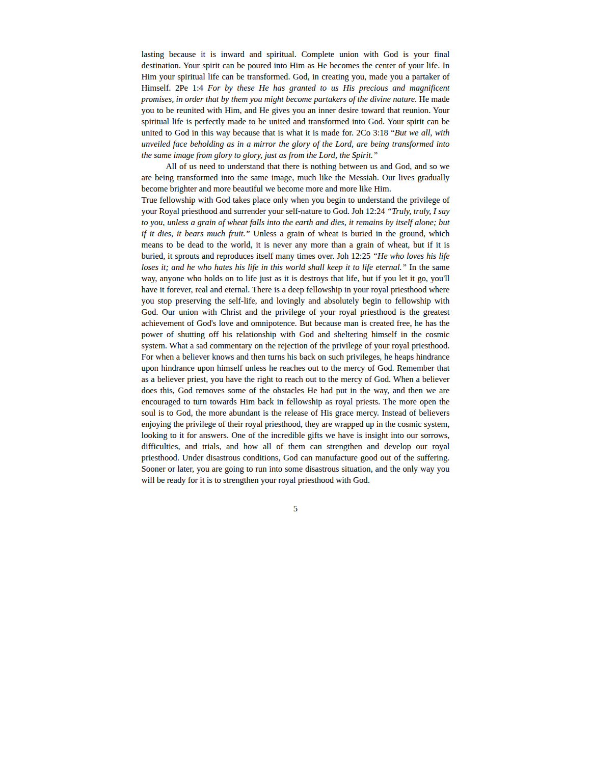lasting because it is inward and spiritual. Complete union with God is your final destination. Your spirit can be poured into Him as He becomes the center of your life. In Him your spiritual life can be transformed. God, in creating you, made you a partaker of Himself. 2Pe 1:4 For by these He has granted to us His precious and magnificent promises, in order that by them you might become partakers of the divine nature. He made you to be reunited with Him, and He gives you an inner desire toward that reunion. Your spiritual life is perfectly made to be united and transformed into God. Your spirit can be united to God in this way because that is what it is made for. 2Co 3:18 “But we all, with unveiled face beholding as in a mirror the glory of the Lord, are being transformed into the same image from glory to glory, just as from the Lord, the Spirit.”
All of us need to understand that there is nothing between us and God, and so we are being transformed into the same image, much like the Messiah. Our lives gradually become brighter and more beautiful we become more and more like Him.
True fellowship with God takes place only when you begin to understand the privilege of your Royal priesthood and surrender your self-nature to God. Joh 12:24 “Truly, truly, I say to you, unless a grain of wheat falls into the earth and dies, it remains by itself alone; but if it dies, it bears much fruit.” Unless a grain of wheat is buried in the ground, which means to be dead to the world, it is never any more than a grain of wheat, but if it is buried, it sprouts and reproduces itself many times over. Joh 12:25 “He who loves his life loses it; and he who hates his life in this world shall keep it to life eternal.” In the same way, anyone who holds on to life just as it is destroys that life, but if you let it go, you'll have it forever, real and eternal. There is a deep fellowship in your royal priesthood where you stop preserving the self-life, and lovingly and absolutely begin to fellowship with God. Our union with Christ and the privilege of your royal priesthood is the greatest achievement of God's love and omnipotence. But because man is created free, he has the power of shutting off his relationship with God and sheltering himself in the cosmic system. What a sad commentary on the rejection of the privilege of your royal priesthood. For when a believer knows and then turns his back on such privileges, he heaps hindrance upon hindrance upon himself unless he reaches out to the mercy of God. Remember that as a believer priest, you have the right to reach out to the mercy of God. When a believer does this, God removes some of the obstacles He had put in the way, and then we are encouraged to turn towards Him back in fellowship as royal priests. The more open the soul is to God, the more abundant is the release of His grace mercy. Instead of believers enjoying the privilege of their royal priesthood, they are wrapped up in the cosmic system, looking to it for answers. One of the incredible gifts we have is insight into our sorrows, difficulties, and trials, and how all of them can strengthen and develop our royal priesthood. Under disastrous conditions, God can manufacture good out of the suffering. Sooner or later, you are going to run into some disastrous situation, and the only way you will be ready for it is to strengthen your royal priesthood with God.
5